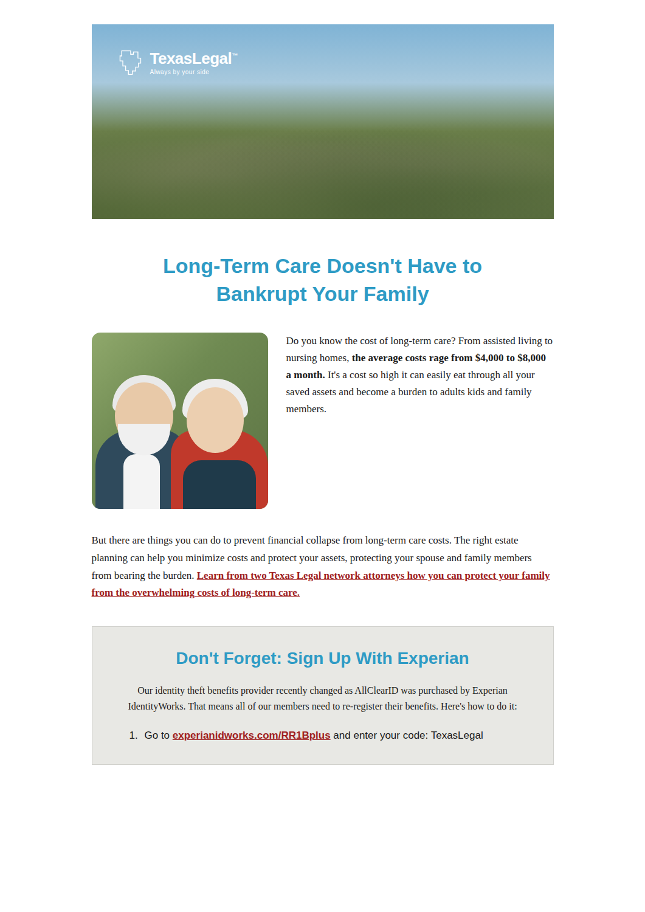TexasLegal™
Always by your side
Long-Term Care Doesn't Have to Bankrupt Your Family
Do you know the cost of long-term care? From assisted living to nursing homes, the average costs rage from $4,000 to $8,000 a month. It's a cost so high it can easily eat through all your saved assets and become a burden to adults kids and family members.
But there are things you can do to prevent financial collapse from long-term care costs. The right estate planning can help you minimize costs and protect your assets, protecting your spouse and family members from bearing the burden. Learn from two Texas Legal network attorneys how you can protect your family from the overwhelming costs of long-term care.
Don't Forget: Sign Up With Experian
Our identity theft benefits provider recently changed as AllClearID was purchased by Experian IdentityWorks. That means all of our members need to re-register their benefits. Here's how to do it:
Go to experianidworks.com/RR1Bplus and enter your code: TexasLegal